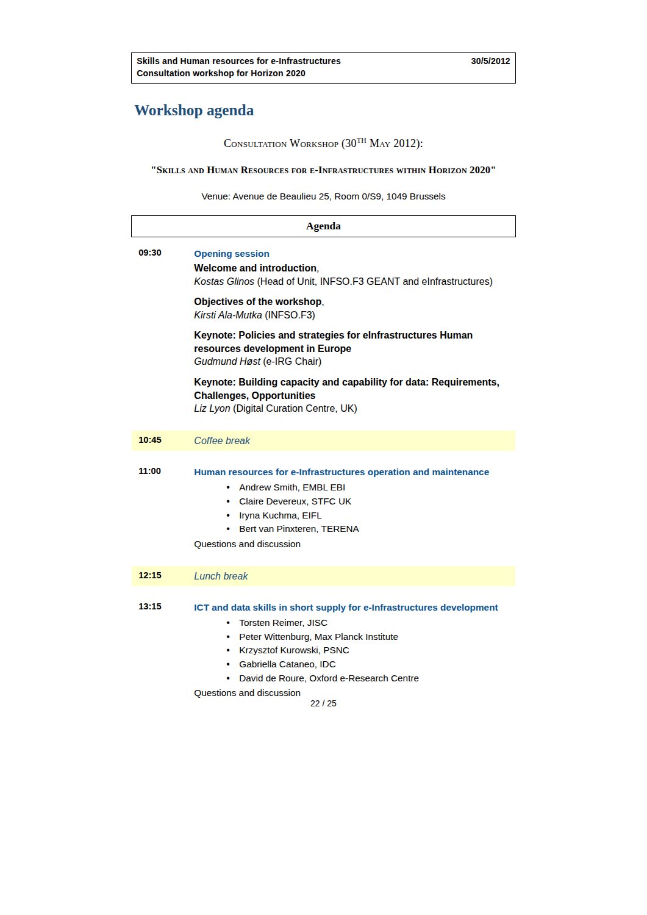Skills and Human resources for e-Infrastructures
30/5/2012
Consultation workshop for Horizon 2020
Workshop agenda
Consultation Workshop (30TH May 2012):
"Skills and Human Resources for e-Infrastructures within Horizon 2020"
Venue: Avenue de Beaulieu 25, Room 0/S9, 1049 Brussels
| Agenda |
| 09:30 | Opening session Welcome and introduction , Kostas Glinos (Head of Unit, INFSO.F3 GEANT and eInfrastructures) Objectives of the workshop , Kirsti Ala-Mutka (INFSO.F3) Keynote: Policies and strategies for eInfrastructures Human resources development in Europe Gudmund Høst (e-IRG Chair) Keynote: Building capacity and capability for data: Requirements, Challenges, Opportunities Liz Lyon (Digital Curation Centre, UK) |
| 10:45 | Coffee break |
| 11:00 | Human resources for e-Infrastructures operation and maintenance Andrew Smith, EMBL EBI Claire Devereux, STFC UK Iryna Kuchma, EIFL Bert van Pinxteren, TERENA Questions and discussion |
| 12:15 | Lunch break |
| 13:15 | ICT and data skills in short supply for e-Infrastructures development Torsten Reimer, JISC Peter Wittenburg, Max Planck Institute Krzysztof Kurowski, PSNC Gabriella Cataneo, IDC David de Roure, Oxford e-Research Centre Questions and discussion |
22 / 25